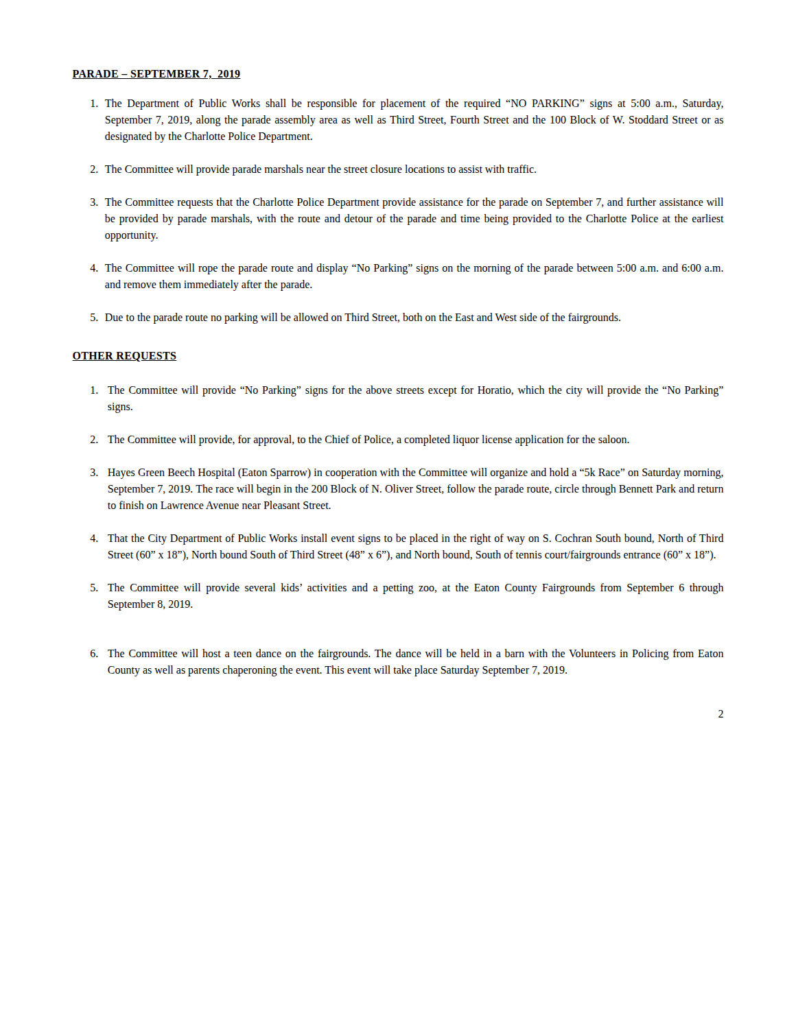PARADE – SEPTEMBER 7, 2019
The Department of Public Works shall be responsible for placement of the required “NO PARKING” signs at 5:00 a.m., Saturday, September 7, 2019, along the parade assembly area as well as Third Street, Fourth Street and the 100 Block of W. Stoddard Street or as designated by the Charlotte Police Department.
The Committee will provide parade marshals near the street closure locations to assist with traffic.
The Committee requests that the Charlotte Police Department provide assistance for the parade on September 7, and further assistance will be provided by parade marshals, with the route and detour of the parade and time being provided to the Charlotte Police at the earliest opportunity.
The Committee will rope the parade route and display “No Parking” signs on the morning of the parade between 5:00 a.m. and 6:00 a.m. and remove them immediately after the parade.
Due to the parade route no parking will be allowed on Third Street, both on the East and West side of the fairgrounds.
OTHER REQUESTS
The Committee will provide “No Parking” signs for the above streets except for Horatio, which the city will provide the “No Parking” signs.
The Committee will provide, for approval, to the Chief of Police, a completed liquor license application for the saloon.
Hayes Green Beech Hospital (Eaton Sparrow) in cooperation with the Committee will organize and hold a “5k Race” on Saturday morning, September 7, 2019. The race will begin in the 200 Block of N. Oliver Street, follow the parade route, circle through Bennett Park and return to finish on Lawrence Avenue near Pleasant Street.
That the City Department of Public Works install event signs to be placed in the right of way on S. Cochran South bound, North of Third Street (60” x 18”), North bound South of Third Street (48” x 6”), and North bound, South of tennis court/fairgrounds entrance (60” x 18”).
The Committee will provide several kids’ activities and a petting zoo, at the Eaton County Fairgrounds from September 6 through September 8, 2019.
The Committee will host a teen dance on the fairgrounds. The dance will be held in a barn with the Volunteers in Policing from Eaton County as well as parents chaperoning the event. This event will take place Saturday September 7, 2019.
2